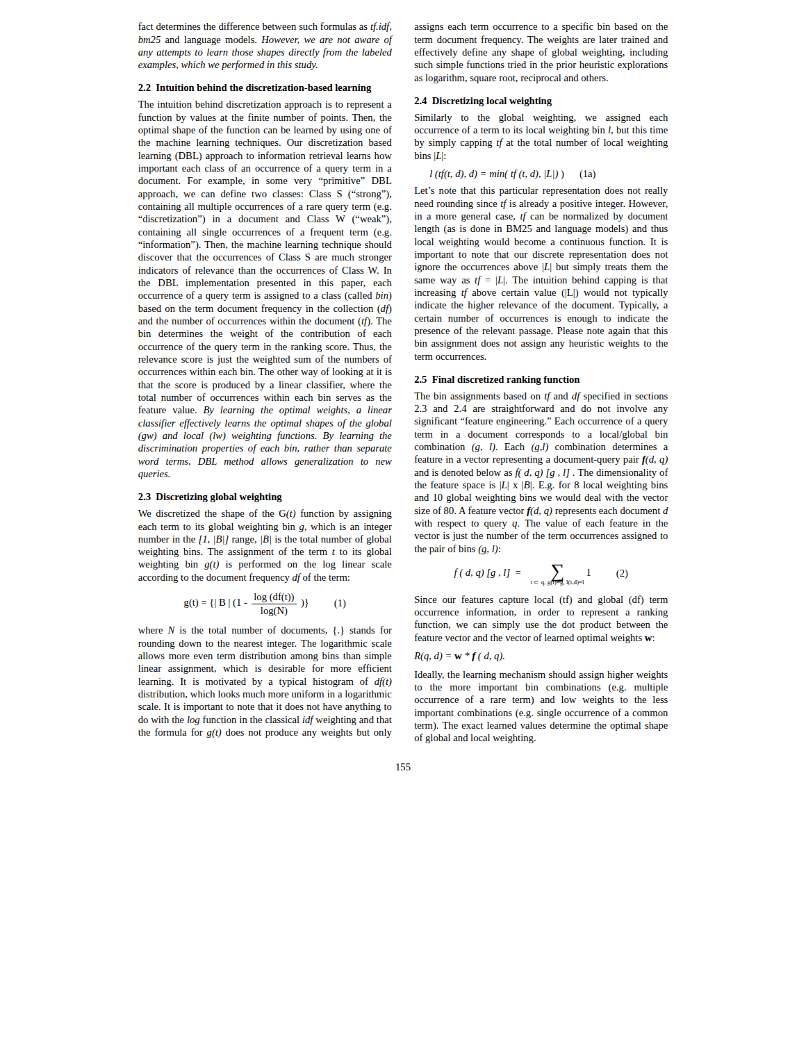fact determines the difference between such formulas as tf.idf, bm25 and language models. However, we are not aware of any attempts to learn those shapes directly from the labeled examples, which we performed in this study.
2.2 Intuition behind the discretization-based learning
The intuition behind discretization approach is to represent a function by values at the finite number of points. Then, the optimal shape of the function can be learned by using one of the machine learning techniques. Our discretization based learning (DBL) approach to information retrieval learns how important each class of an occurrence of a query term in a document. For example, in some very “primitive” DBL approach, we can define two classes: Class S (“strong”), containing all multiple occurrences of a rare query term (e.g. “discretization”) in a document and Class W (“weak”), containing all single occurrences of a frequent term (e.g. “information”). Then, the machine learning technique should discover that the occurrences of Class S are much stronger indicators of relevance than the occurrences of Class W. In the DBL implementation presented in this paper, each occurrence of a query term is assigned to a class (called bin) based on the term document frequency in the collection (df) and the number of occurrences within the document (tf). The bin determines the weight of the contribution of each occurrence of the query term in the ranking score. Thus, the relevance score is just the weighted sum of the numbers of occurrences within each bin. The other way of looking at it is that the score is produced by a linear classifier, where the total number of occurrences within each bin serves as the feature value. By learning the optimal weights, a linear classifier effectively learns the optimal shapes of the global (gw) and local (lw) weighting functions. By learning the discrimination properties of each bin, rather than separate word terms, DBL method allows generalization to new queries.
2.3 Discretizing global weighting
We discretized the shape of the G(t) function by assigning each term to its global weighting bin g, which is an integer number in the [1, |B|] range, |B| is the total number of global weighting bins. The assignment of the term t to its global weighting bin g(t) is performed on the log linear scale according to the document frequency df of the term:
g(t) = {| B | (1 - log (df(t)) log(N) )} (1)
where N is the total number of documents, {.} stands for rounding down to the nearest integer. The logarithmic scale allows more even term distribution among bins than simple linear assignment, which is desirable for more efficient learning. It is motivated by a typical histogram of df(t) distribution, which looks much more uniform in a logarithmic scale. It is important to note that it does not have anything to do with the log function in the classical idf weighting and that the formula for g(t) does not produce any weights but only assigns each term occurrence to a specific bin based on the term document frequency. The weights are later trained and effectively define any shape of global weighting, including such simple functions tried in the prior heuristic explorations as logarithm, square root, reciprocal and others.
2.4 Discretizing local weighting
Similarly to the global weighting, we assigned each occurrence of a term to its local weighting bin l, but this time by simply capping tf at the total number of local weighting bins |L|:
l (tf(t, d), d) = min( tf (t, d), |L|) ) (1a)
Let’s note that this particular representation does not really need rounding since tf is already a positive integer. However, in a more general case, tf can be normalized by document length (as is done in BM25 and language models) and thus local weighting would become a continuous function. It is important to note that our discrete representation does not ignore the occurrences above |L| but simply treats them the same way as tf = |L|. The intuition behind capping is that increasing tf above certain value (|L|) would not typically indicate the higher relevance of the document. Typically, a certain number of occurrences is enough to indicate the presence of the relevant passage. Please note again that this bin assignment does not assign any heuristic weights to the term occurrences.
2.5 Final discretized ranking function
The bin assignments based on tf and df specified in sections 2.3 and 2.4 are straightforward and do not involve any significant “feature engineering.” Each occurrence of a query term in a document corresponds to a local/global bin combination (g, l). Each (g,l) combination determines a feature in a vector representing a document-query pair f(d, q) and is denoted below as f( d, q) [g , l] . The dimensionality of the feature space is |L| x |B|. E.g. for 8 local weighting bins and 10 global weighting bins we would deal with the vector size of 80. A feature vector f(d, q) represents each document d with respect to query q. The value of each feature in the vector is just the number of the term occurrences assigned to the pair of bins (g, l):
f ( d, q) [g , l] = ∑t ⊂ q, g(t)=g, l(t,d)=l1 (2)
Since our features capture local (tf) and global (df) term occurrence information, in order to represent a ranking function, we can simply use the dot product between the feature vector and the vector of learned optimal weights w:
R(q, d) = w * f ( d, q).
Ideally, the learning mechanism should assign higher weights to the more important bin combinations (e.g. multiple occurrence of a rare term) and low weights to the less important combinations (e.g. single occurrence of a common term). The exact learned values determine the optimal shape of global and local weighting.
155